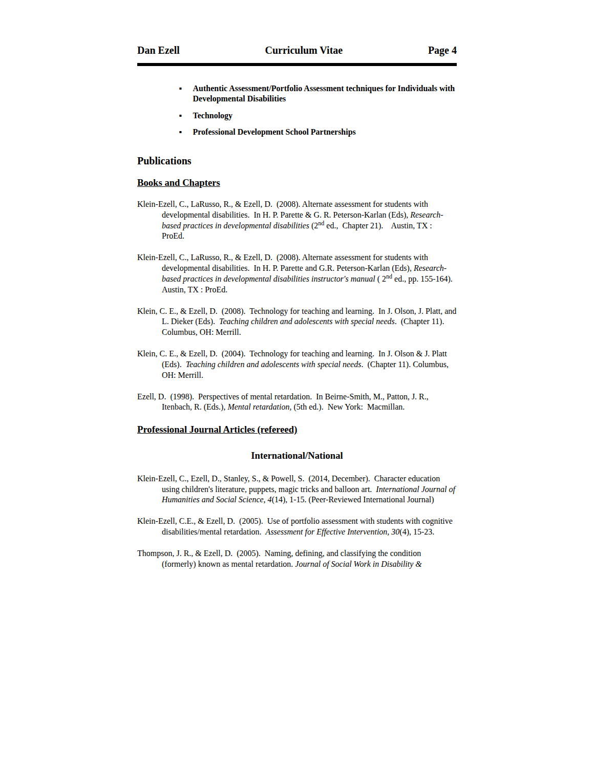Dan Ezell Curriculum Vitae Page 4
Authentic Assessment/Portfolio Assessment techniques for Individuals with Developmental Disabilities
Technology
Professional Development School Partnerships
Publications
Books and Chapters
Klein-Ezell, C., LaRusso, R., & Ezell, D. (2008). Alternate assessment for students with developmental disabilities. In H. P. Parette & G. R. Peterson-Karlan (Eds), Research-based practices in developmental disabilities (2nd ed., Chapter 21). Austin, TX : ProEd.
Klein-Ezell, C., LaRusso, R., & Ezell, D. (2008). Alternate assessment for students with developmental disabilities. In H. P. Parette and G.R. Peterson-Karlan (Eds), Research-based practices in developmental disabilities instructor's manual ( 2nd ed., pp. 155-164). Austin, TX : ProEd.
Klein, C. E., & Ezell, D. (2008). Technology for teaching and learning. In J. Olson, J. Platt, and L. Dieker (Eds). Teaching children and adolescents with special needs. (Chapter 11). Columbus, OH: Merrill.
Klein, C. E., & Ezell, D. (2004). Technology for teaching and learning. In J. Olson & J. Platt (Eds). Teaching children and adolescents with special needs. (Chapter 11). Columbus, OH: Merrill.
Ezell, D. (1998). Perspectives of mental retardation. In Beirne-Smith, M., Patton, J. R., Itenbach, R. (Eds.), Mental retardation, (5th ed.). New York: Macmillan.
Professional Journal Articles (refereed)
International/National
Klein-Ezell, C., Ezell, D., Stanley, S., & Powell, S. (2014, December). Character education using children's literature, puppets, magic tricks and balloon art. International Journal of Humanities and Social Science, 4(14), 1-15. (Peer-Reviewed International Journal)
Klein-Ezell, C.E., & Ezell, D. (2005). Use of portfolio assessment with students with cognitive disabilities/mental retardation. Assessment for Effective Intervention, 30(4), 15-23.
Thompson, J. R., & Ezell, D. (2005). Naming, defining, and classifying the condition (formerly) known as mental retardation. Journal of Social Work in Disability &